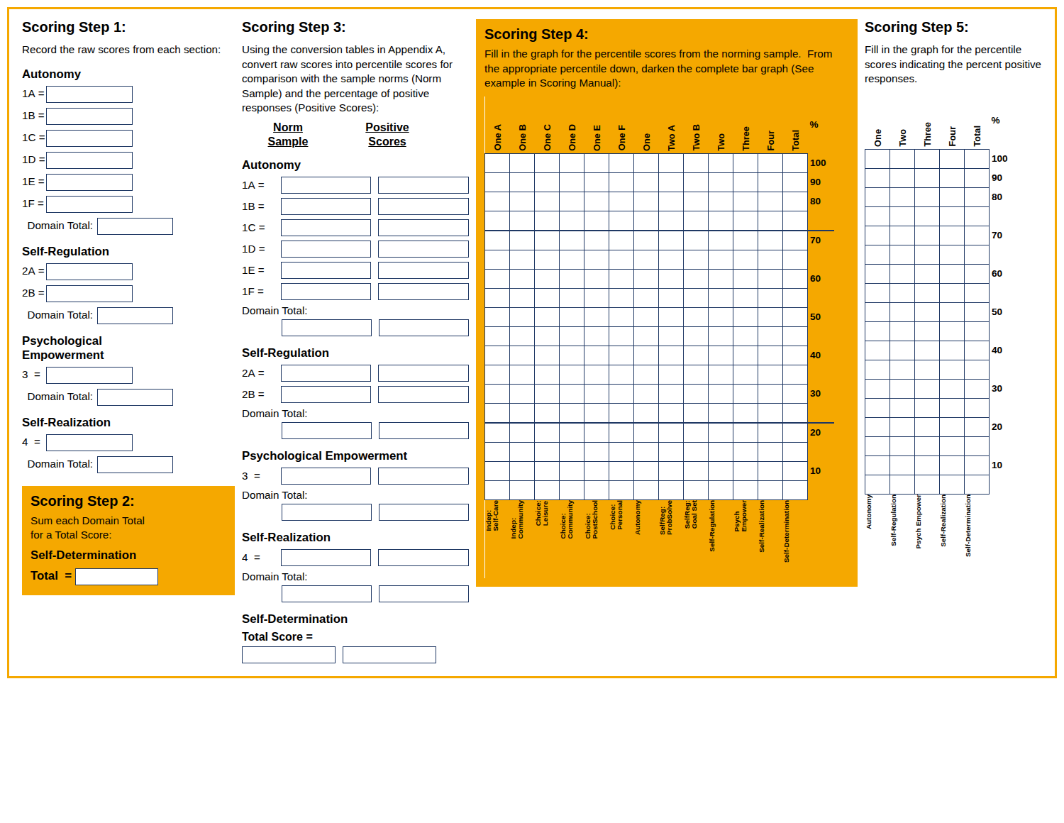Scoring Step 1:
Record the raw scores from each section:
Autonomy
1A =
1B =
1C =
1D =
1E =
1F =
Domain Total:
Self-Regulation
2A =
2B =
Domain Total:
Psychological
Empowerment
3 =
Domain Total:
Self-Realization
4 =
Domain Total:
Scoring Step 2:
Sum each Domain Total
for a Total Score:
Self-Determination
Total =
Scoring Step 3:
Using the conversion tables in Appendix A, convert raw scores into percentile scores for comparison with the sample norms (Norm Sample) and the percentage of positive responses (Positive Scores):
Norm Positive
Sample Scores
Autonomy
1A =
1B =
1C =
1D =
1E =
1F =
Domain Total:
Self-Regulation
2A =
2B =
Domain Total:
Psychological Empowerment
3 =
Domain Total:
Self-Realization
4 =
Domain Total:
Self-Determination
Total Score =
Scoring Step 4:
Fill in the graph for the percentile scores from the norming sample. From the appropriate percentile down, darken the complete bar graph (See example in Scoring Manual):
| One A | One B | One C | One D | One E | One F | One | Two A | Two B | Two | Three | Four | Total | % |
| --- | --- | --- | --- | --- | --- | --- | --- | --- | --- | --- | --- | --- | --- |
| | | | | | | | | | | | | | 100 |
| | | | | | | | | | | | | | 90 |
| | | | | | | | | | | | | | 80 |
| | | | | | | | | | | | | | 70 |
| | | | | | | | | | | | | | 60 |
| | | | | | | | | | | | | | 50 |
| | | | | | | | | | | | | | 40 |
| | | | | | | | | | | | | | 30 |
| | | | | | | | | | | | | | 20 |
| | | | | | | | | | | | | | 10 |
| Indep: Self-Care | Indep: Community | Choice: Leisure | Choice: Community | Choice: PostSchool | Choice: Personal | Autonomy | SelfReg: ProbSolve | SelfReg: Goal Set | Self-Regulation | Psych Empower | Self-Realization | Self-Determination | |
Scoring Step 5:
Fill in the graph for the percentile scores indicating the percent positive responses.
| One | Two | Three | Four | Total | % |
| --- | --- | --- | --- | --- | --- |
| | | | | | 100 |
| | | | | | 90 |
| | | | | | 80 |
| | | | | | 70 |
| | | | | | 60 |
| | | | | | 50 |
| | | | | | 40 |
| | | | | | 30 |
| | | | | | 20 |
| | | | | | 10 |
| Autonomy | Self-Regulation | Psych Empower | Self-Realization | Self-Determination | |